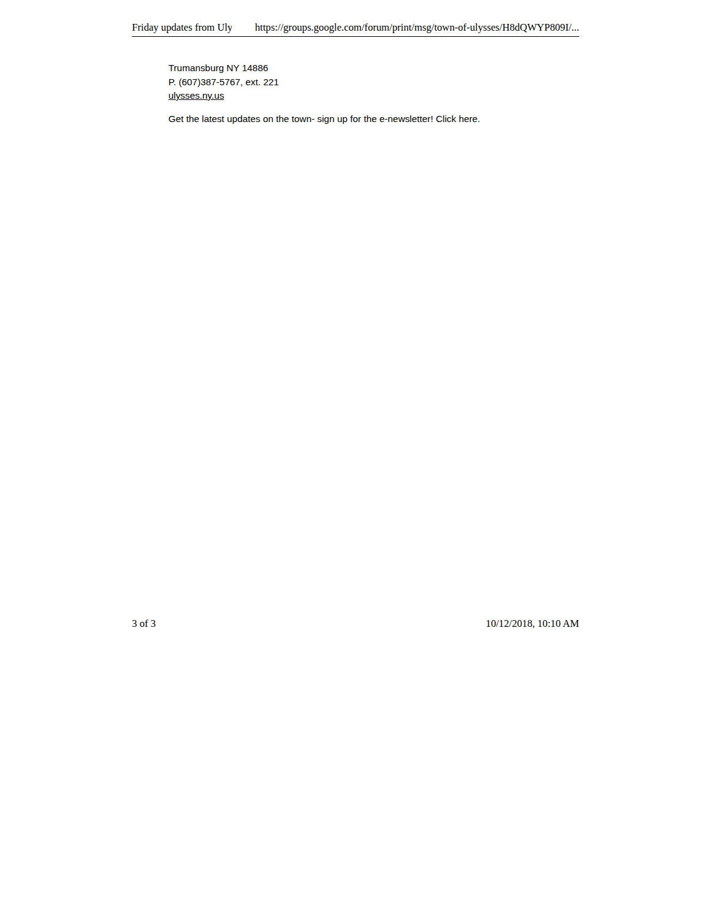Friday updates from Ulysses - Google Groups
https://groups.google.com/forum/print/msg/town-of-ulysses/H8dQWYP809I/...
Trumansburg NY 14886
P. (607)387-5767, ext. 221
ulysses.ny.us
Get the latest updates on the town- sign up for the e-newsletter! Click here.
3 of 3
10/12/2018, 10:10 AM